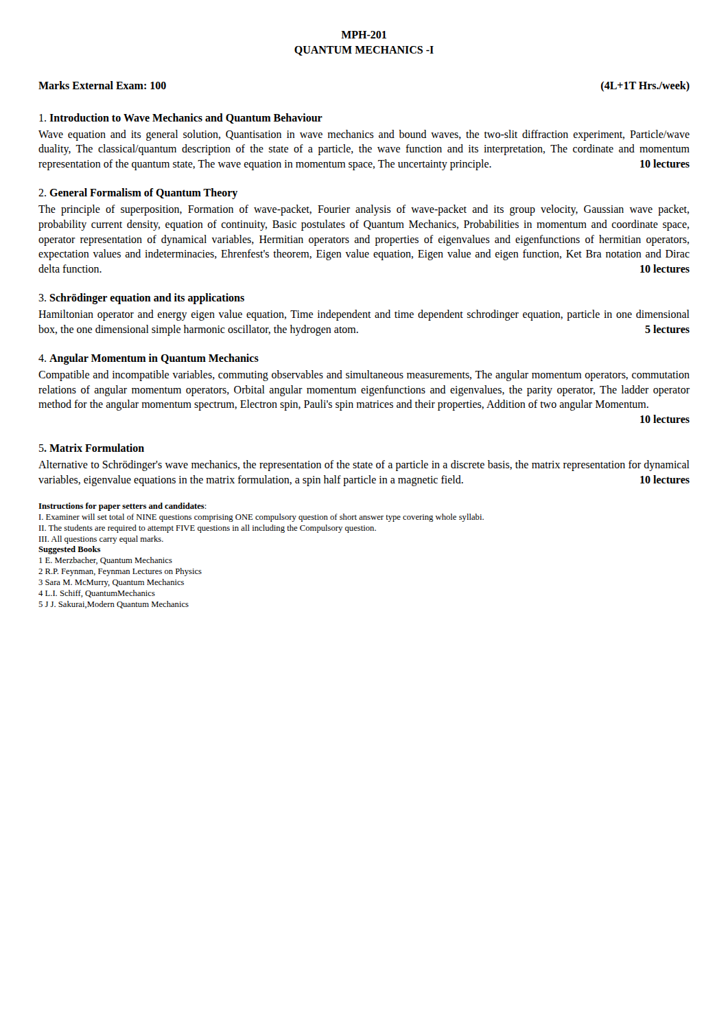MPH-201
QUANTUM MECHANICS -I
Marks External Exam: 100 (4L+1T Hrs./week)
1. Introduction to Wave Mechanics and Quantum Behaviour
Wave equation and its general solution, Quantisation in wave mechanics and bound waves, the two-slit diffraction experiment, Particle/wave duality, The classical/quantum description of the state of a particle, the wave function and its interpretation, The cordinate and momentum representation of the quantum state, The wave equation in momentum space, The uncertainty principle. 10 lectures
2. General Formalism of Quantum Theory
The principle of superposition, Formation of wave-packet, Fourier analysis of wave-packet and its group velocity, Gaussian wave packet, probability current density, equation of continuity, Basic postulates of Quantum Mechanics, Probabilities in momentum and coordinate space, operator representation of dynamical variables, Hermitian operators and properties of eigenvalues and eigenfunctions of hermitian operators, expectation values and indeterminacies, Ehrenfest's theorem, Eigen value equation, Eigen value and eigen function, Ket Bra notation and Dirac delta function. 10 lectures
3. Schrödinger equation and its applications
Hamiltonian operator and energy eigen value equation, Time independent and time dependent schrodinger equation, particle in one dimensional box, the one dimensional simple harmonic oscillator, the hydrogen atom. 5 lectures
4. Angular Momentum in Quantum Mechanics
Compatible and incompatible variables, commuting observables and simultaneous measurements, The angular momentum operators, commutation relations of angular momentum operators, Orbital angular momentum eigenfunctions and eigenvalues, the parity operator, The ladder operator method for the angular momentum spectrum, Electron spin, Pauli's spin matrices and their properties, Addition of two angular Momentum. 10 lectures
5. Matrix Formulation
Alternative to Schrödinger's wave mechanics, the representation of the state of a particle in a discrete basis, the matrix representation for dynamical variables, eigenvalue equations in the matrix formulation, a spin half particle in a magnetic field. 10 lectures
Instructions for paper setters and candidates:
I. Examiner will set total of NINE questions comprising ONE compulsory question of short answer type covering whole syllabi.
II. The students are required to attempt FIVE questions in all including the Compulsory question.
III. All questions carry equal marks.
Suggested Books
1 E. Merzbacher, Quantum Mechanics
2 R.P. Feynman, Feynman Lectures on Physics
3 Sara M. McMurry, Quantum Mechanics
4 L.I. Schiff, QuantumMechanics
5 J J. Sakurai,Modern Quantum Mechanics